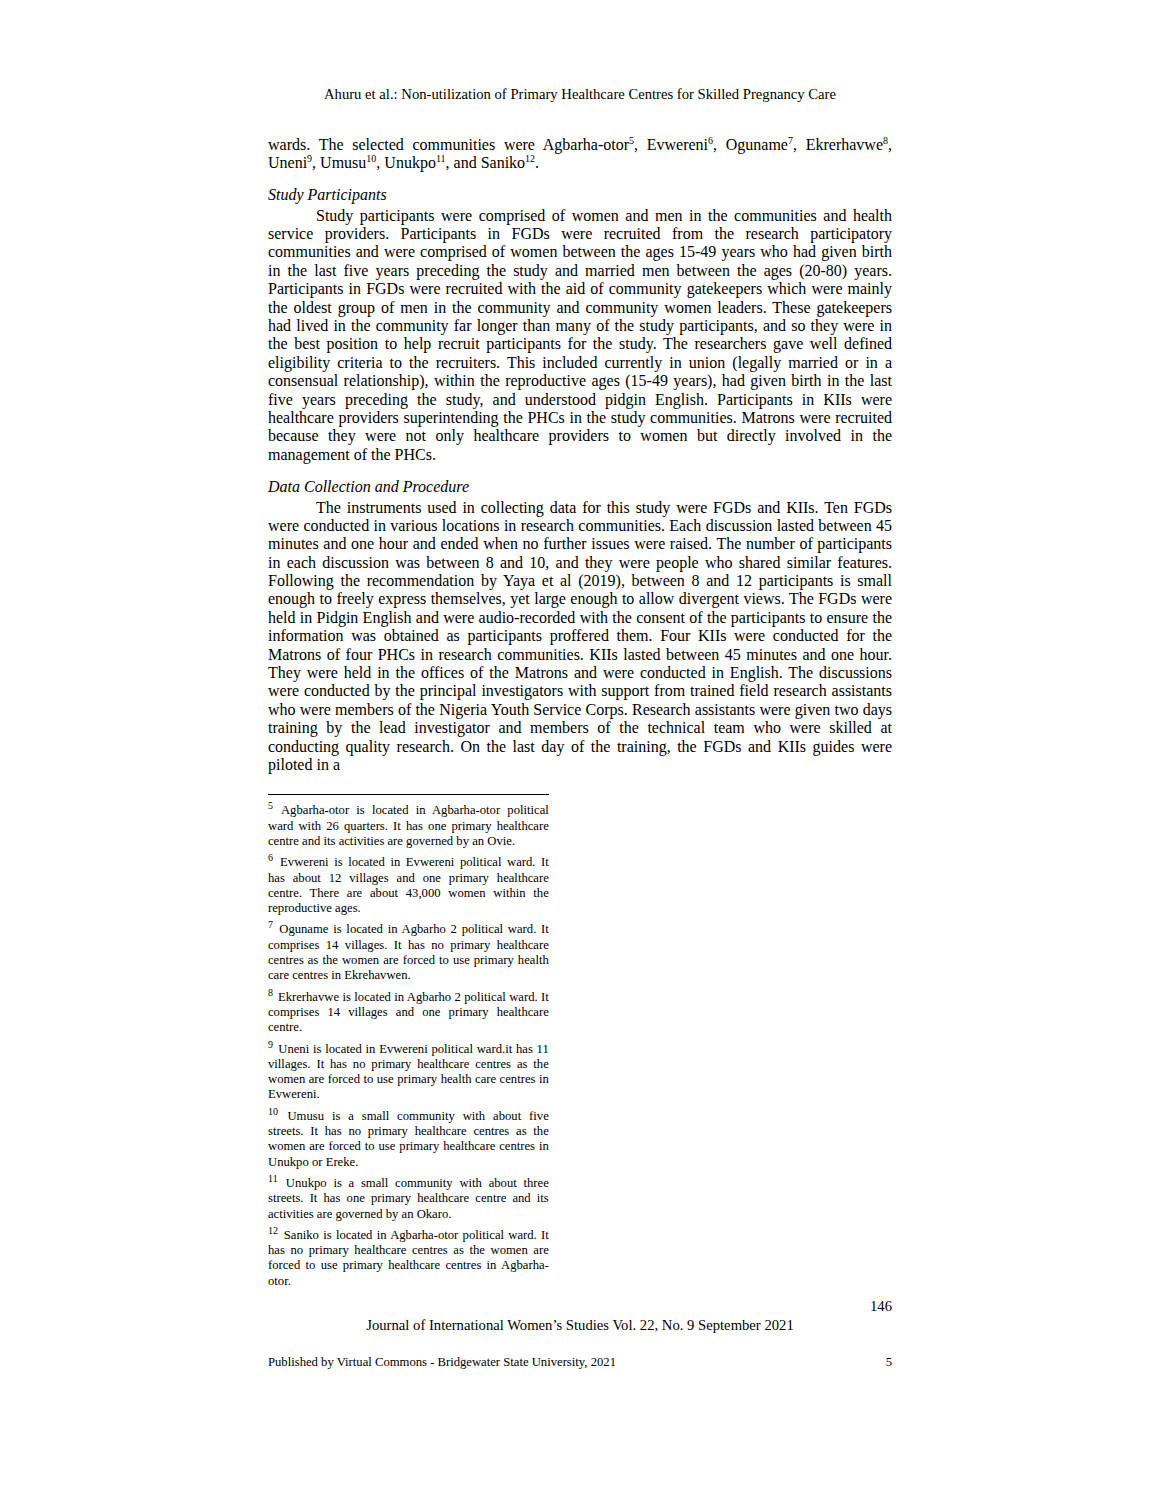Ahuru et al.: Non-utilization of Primary Healthcare Centres for Skilled Pregnancy Care
wards. The selected communities were Agbarha-otor5, Evwereni6, Oguname7, Ekrerhavwe8, Uneni9, Umusu10, Unukpo11, and Saniko12.
Study Participants
Study participants were comprised of women and men in the communities and health service providers. Participants in FGDs were recruited from the research participatory communities and were comprised of women between the ages 15-49 years who had given birth in the last five years preceding the study and married men between the ages (20-80) years. Participants in FGDs were recruited with the aid of community gatekeepers which were mainly the oldest group of men in the community and community women leaders. These gatekeepers had lived in the community far longer than many of the study participants, and so they were in the best position to help recruit participants for the study. The researchers gave well defined eligibility criteria to the recruiters. This included currently in union (legally married or in a consensual relationship), within the reproductive ages (15-49 years), had given birth in the last five years preceding the study, and understood pidgin English. Participants in KIIs were healthcare providers superintending the PHCs in the study communities. Matrons were recruited because they were not only healthcare providers to women but directly involved in the management of the PHCs.
Data Collection and Procedure
The instruments used in collecting data for this study were FGDs and KIIs. Ten FGDs were conducted in various locations in research communities. Each discussion lasted between 45 minutes and one hour and ended when no further issues were raised. The number of participants in each discussion was between 8 and 10, and they were people who shared similar features. Following the recommendation by Yaya et al (2019), between 8 and 12 participants is small enough to freely express themselves, yet large enough to allow divergent views. The FGDs were held in Pidgin English and were audio-recorded with the consent of the participants to ensure the information was obtained as participants proffered them. Four KIIs were conducted for the Matrons of four PHCs in research communities. KIIs lasted between 45 minutes and one hour. They were held in the offices of the Matrons and were conducted in English. The discussions were conducted by the principal investigators with support from trained field research assistants who were members of the Nigeria Youth Service Corps. Research assistants were given two days training by the lead investigator and members of the technical team who were skilled at conducting quality research. On the last day of the training, the FGDs and KIIs guides were piloted in a
5 Agbarha-otor is located in Agbarha-otor political ward with 26 quarters. It has one primary healthcare centre and its activities are governed by an Ovie.
6 Evwereni is located in Evwereni political ward. It has about 12 villages and one primary healthcare centre. There are about 43,000 women within the reproductive ages.
7 Oguname is located in Agbarho 2 political ward. It comprises 14 villages. It has no primary healthcare centres as the women are forced to use primary health care centres in Ekrehavwen.
8 Ekrerhavwe is located in Agbarho 2 political ward. It comprises 14 villages and one primary healthcare centre.
9 Uneni is located in Evwereni political ward.it has 11 villages. It has no primary healthcare centres as the women are forced to use primary health care centres in Evwereni.
10 Umusu is a small community with about five streets. It has no primary healthcare centres as the women are forced to use primary healthcare centres in Unukpo or Ereke.
11 Unukpo is a small community with about three streets. It has one primary healthcare centre and its activities are governed by an Okaro.
12 Saniko is located in Agbarha-otor political ward. It has no primary healthcare centres as the women are forced to use primary healthcare centres in Agbarha-otor.
146
Journal of International Women’s Studies Vol. 22, No. 9 September 2021
Published by Virtual Commons - Bridgewater State University, 2021
5